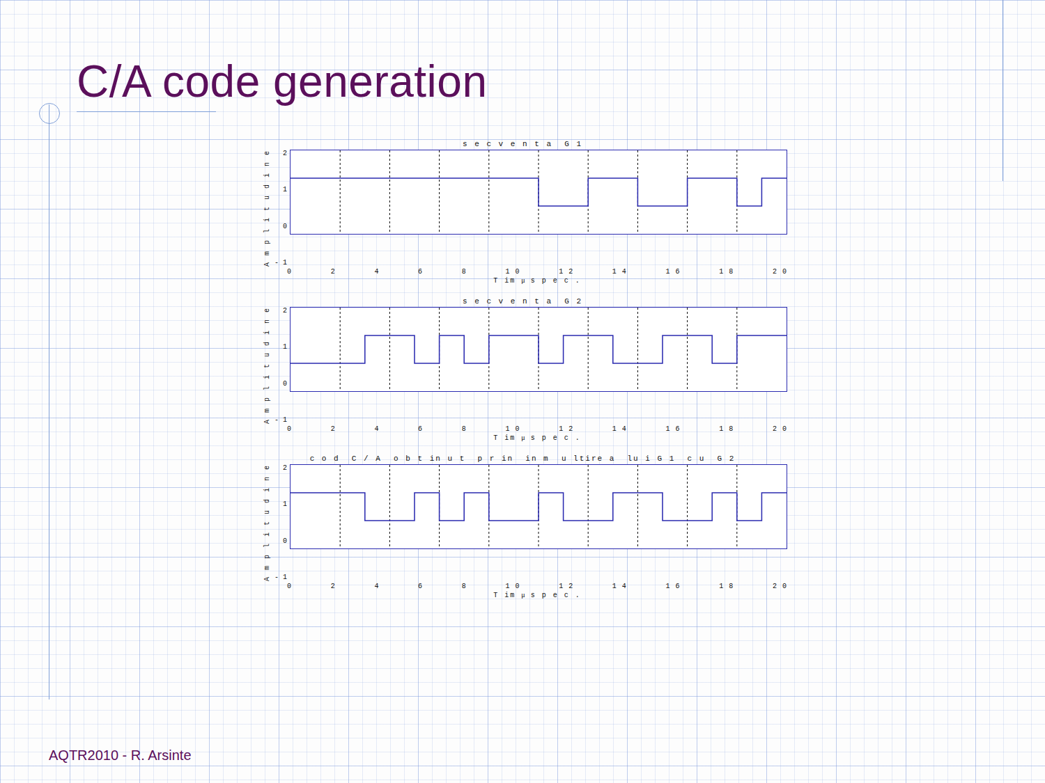C/A code generation
s e c v e n t a G 1
A m p l i t u d i n e
2 1 0 - 1
024681 01 21 41 61 82 0
T im μ s p e c .
s e c v e n t a G 2
A m p l i t u d i n e
2 1 0 - 1
024681 01 21 41 61 82 0
T im μ s p e c .
c o d C / A o b t in u t p r in in m u ltire a lu i G 1 c u G 2
A m p l i t u d i n e
2 1 0 - 1
024681 01 21 41 61 82 0
T im μ s p e c .
AQTR2010 - R. Arsinte